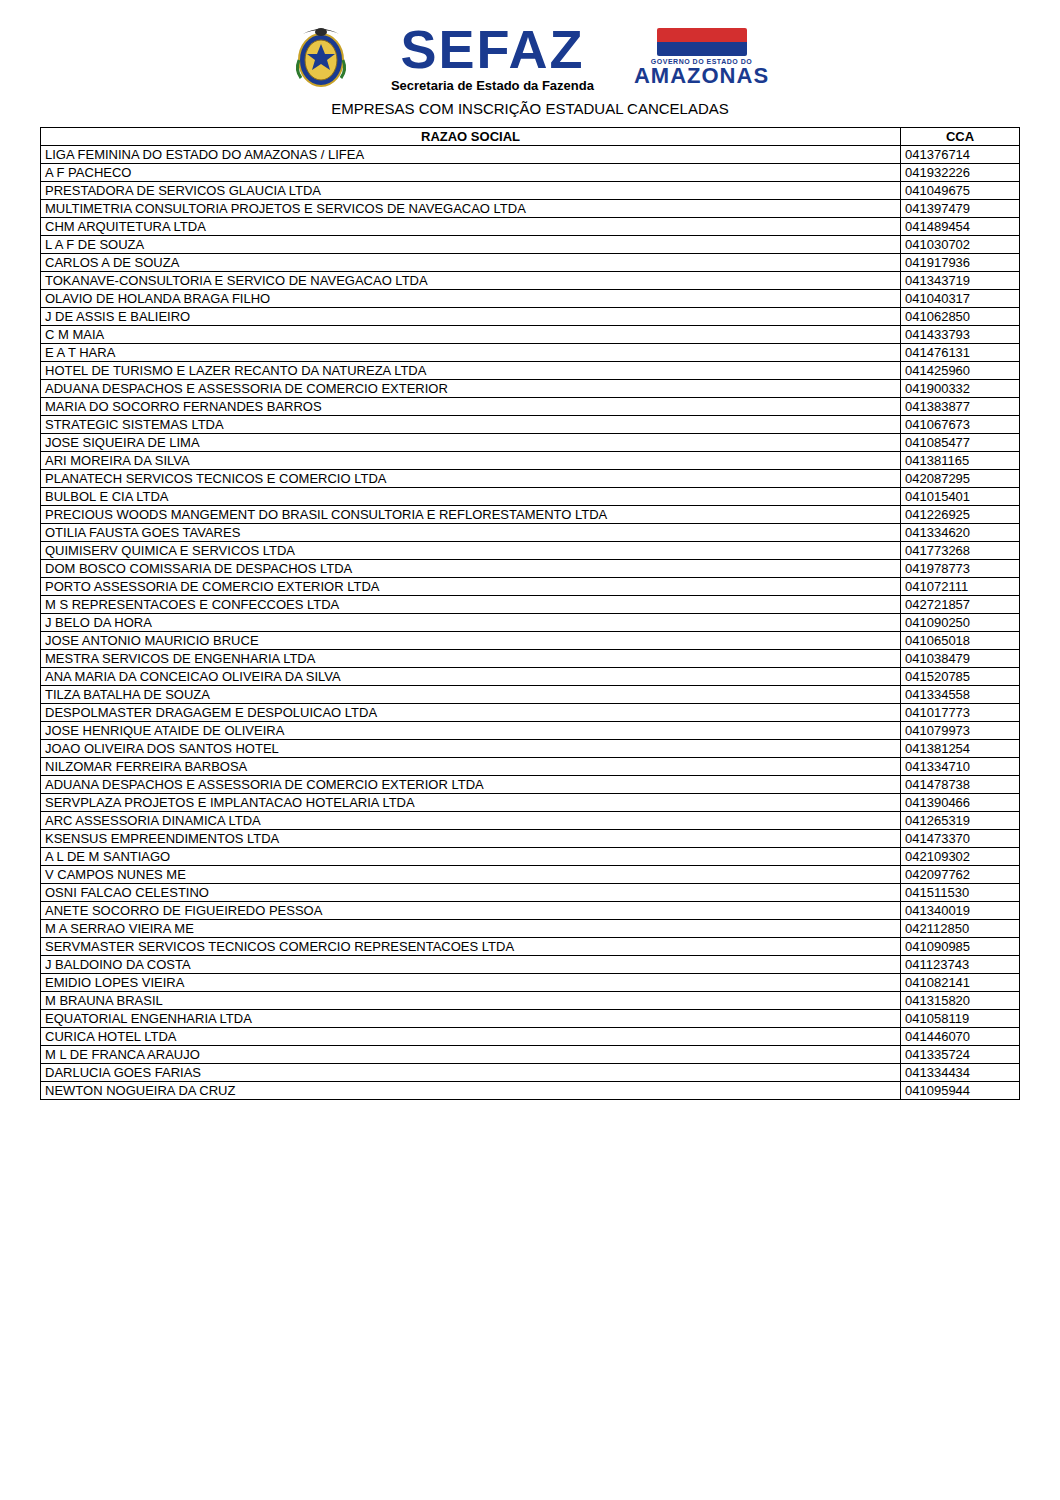SEFAZ
Secretaria de Estado da Fazenda
GOVERNO DO ESTADO DO
AMAZONAS
EMPRESAS COM INSCRIÇÃO ESTADUAL CANCELADAS
| RAZAO SOCIAL | CCA |
| --- | --- |
| LIGA FEMININA DO ESTADO DO AMAZONAS / LIFEA | 041376714 |
| A F PACHECO | 041932226 |
| PRESTADORA DE SERVICOS GLAUCIA LTDA | 041049675 |
| MULTIMETRIA CONSULTORIA PROJETOS E SERVICOS DE NAVEGACAO LTDA | 041397479 |
| CHM ARQUITETURA LTDA | 041489454 |
| L A F DE SOUZA | 041030702 |
| CARLOS A DE SOUZA | 041917936 |
| TOKANAVE-CONSULTORIA E SERVICO DE NAVEGACAO LTDA | 041343719 |
| OLAVIO DE HOLANDA BRAGA FILHO | 041040317 |
| J DE ASSIS E BALIEIRO | 041062850 |
| C M MAIA | 041433793 |
| E A T HARA | 041476131 |
| HOTEL DE TURISMO E LAZER RECANTO DA NATUREZA LTDA | 041425960 |
| ADUANA DESPACHOS E ASSESSORIA DE COMERCIO EXTERIOR | 041900332 |
| MARIA DO SOCORRO FERNANDES BARROS | 041383877 |
| STRATEGIC SISTEMAS LTDA | 041067673 |
| JOSE SIQUEIRA DE LIMA | 041085477 |
| ARI MOREIRA DA SILVA | 041381165 |
| PLANATECH SERVICOS TECNICOS E COMERCIO LTDA | 042087295 |
| BULBOL E CIA LTDA | 041015401 |
| PRECIOUS WOODS MANGEMENT DO BRASIL CONSULTORIA E REFLORESTAMENTO LTDA | 041226925 |
| OTILIA FAUSTA GOES TAVARES | 041334620 |
| QUIMISERV QUIMICA E SERVICOS LTDA | 041773268 |
| DOM BOSCO COMISSARIA DE DESPACHOS LTDA | 041978773 |
| PORTO ASSESSORIA DE COMERCIO EXTERIOR LTDA | 041072111 |
| M S REPRESENTACOES E CONFECCOES LTDA | 042721857 |
| J BELO DA HORA | 041090250 |
| JOSE ANTONIO MAURICIO BRUCE | 041065018 |
| MESTRA SERVICOS DE ENGENHARIA LTDA | 041038479 |
| ANA MARIA DA CONCEICAO OLIVEIRA DA SILVA | 041520785 |
| TILZA BATALHA DE SOUZA | 041334558 |
| DESPOLMASTER DRAGAGEM E DESPOLUICAO LTDA | 041017773 |
| JOSE HENRIQUE ATAIDE DE OLIVEIRA | 041079973 |
| JOAO OLIVEIRA DOS SANTOS HOTEL | 041381254 |
| NILZOMAR FERREIRA BARBOSA | 041334710 |
| ADUANA DESPACHOS E ASSESSORIA DE COMERCIO EXTERIOR LTDA | 041478738 |
| SERVPLAZA PROJETOS E IMPLANTACAO HOTELARIA LTDA | 041390466 |
| ARC ASSESSORIA DINAMICA LTDA | 041265319 |
| KSENSUS EMPREENDIMENTOS LTDA | 041473370 |
| A L DE M SANTIAGO | 042109302 |
| V CAMPOS NUNES ME | 042097762 |
| OSNI FALCAO CELESTINO | 041511530 |
| ANETE SOCORRO DE FIGUEIREDO PESSOA | 041340019 |
| M A SERRAO VIEIRA ME | 042112850 |
| SERVMASTER SERVICOS TECNICOS COMERCIO REPRESENTACOES LTDA | 041090985 |
| J BALDOINO DA COSTA | 041123743 |
| EMIDIO LOPES VIEIRA | 041082141 |
| M BRAUNA BRASIL | 041315820 |
| EQUATORIAL ENGENHARIA LTDA | 041058119 |
| CURICA HOTEL LTDA | 041446070 |
| M L DE FRANCA ARAUJO | 041335724 |
| DARLUCIA GOES FARIAS | 041334434 |
| NEWTON NOGUEIRA DA CRUZ | 041095944 |